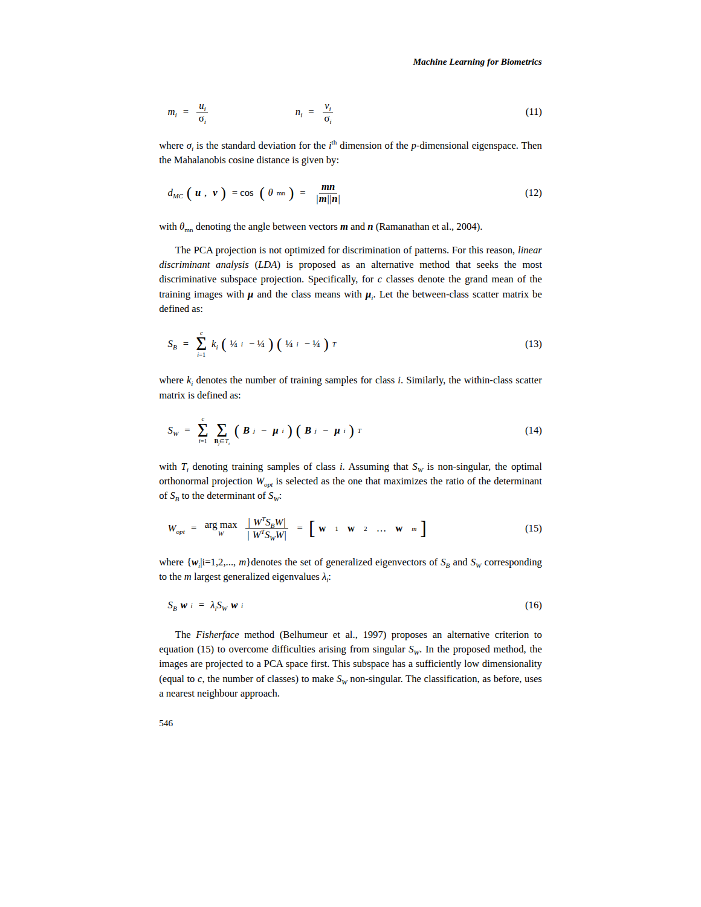Machine Learning for Biometrics
mi = ui σi ni = vi σi
(11)
where σi is the standard deviation for the ith dimension of the p-dimensional eigenspace. Then the Mahalanobis cosine distance is given by:
dMC(u, v) = cos (θmn) = mn|m||n|
(12)
with θmn denoting the angle between vectors m and n (Ramanathan et al., 2004).
The PCA projection is not optimized for discrimination of patterns. For this reason, linear discriminant analysis (LDA) is proposed as an alternative method that seeks the most discriminative subspace projection. Specifically, for c classes denote the grand mean of the training images with μ and the class means with μi. Let the between-class scatter matrix be defined as:
SB = cΣi=1 ki(¼i − ¼)(¼i − ¼)T
(13)
where ki denotes the number of training samples for class i. Similarly, the within-class scatter matrix is defined as:
SW = cΣi=1 ΣBj∈Ti(Bj − μi)(Bj − μi)T
(14)
with Ti denoting training samples of class i. Assuming that SW is non-singular, the optimal orthonormal projection Wopt is selected as the one that maximizes the ratio of the determinant of SB to the determinant of SW:
Wopt = arg max W| WTSBW|| WTSWW| = [w1w2…wm]
(15)
where {wi|i=1,2,..., m}denotes the set of generalized eigenvectors of SB and SW corresponding to the m largest generalized eigenvalues λi:
SB wi = λiSW wi
(16)
The Fisherface method (Belhumeur et al., 1997) proposes an alternative criterion to equation (15) to overcome difficulties arising from singular SW. In the proposed method, the images are projected to a PCA space first. This subspace has a sufficiently low dimensionality (equal to c, the number of classes) to make SW non-singular. The classification, as before, uses a nearest neighbour approach.
546